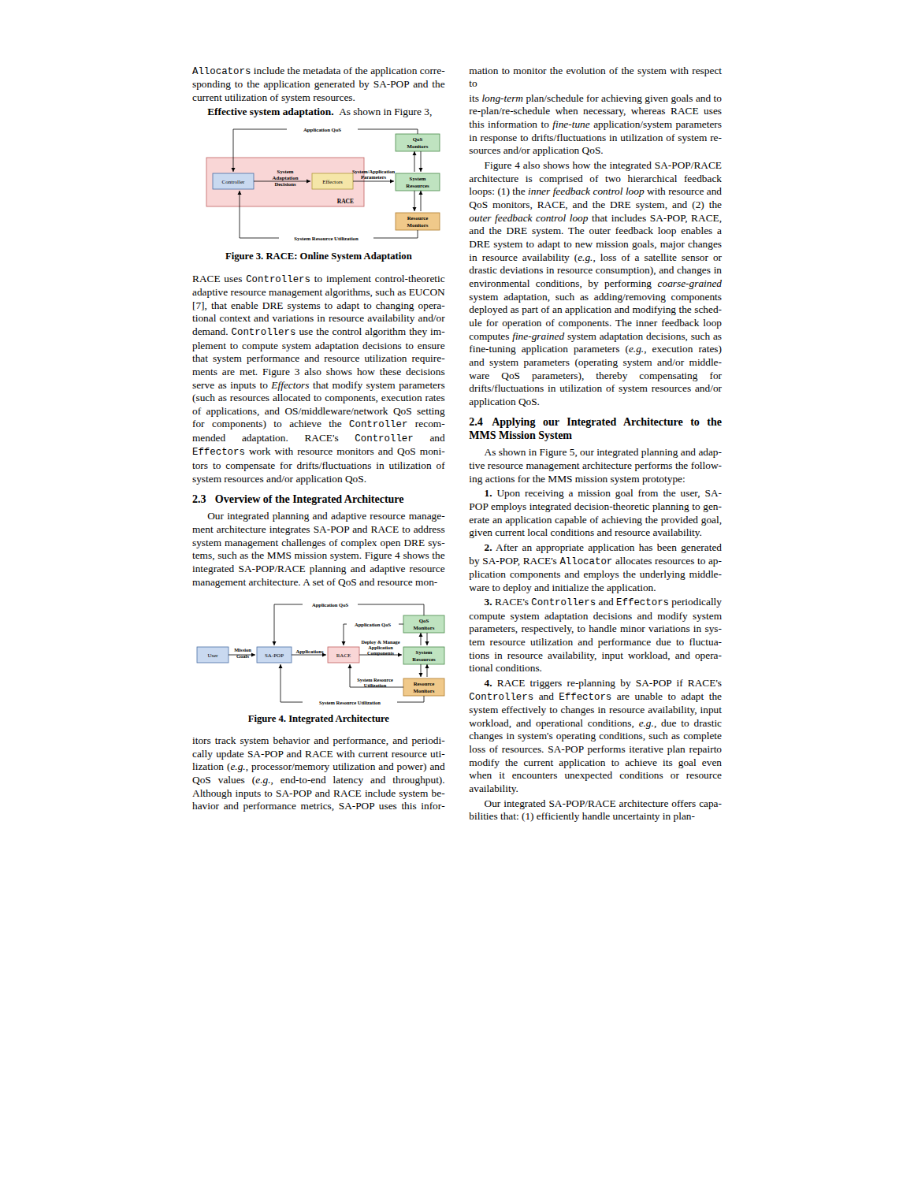Allocators include the metadata of the application corresponding to the application generated by SA-POP and the current utilization of system resources.
Effective system adaptation. As shown in Figure 3,
RACE Controller System Adaptation Decisions Effectors QoS Monitors System Resources Resource Monitors System/Application Parameters Application QoS System Resource Utilization
Figure 3. RACE: Online System Adaptation
RACE uses Controllers to implement control-theoretic adaptive resource management algorithms, such as EUCON [7], that enable DRE systems to adapt to changing operational context and variations in resource availability and/or demand. Controllers use the control algorithm they implement to compute system adaptation decisions to ensure that system performance and resource utilization requirements are met. Figure 3 also shows how these decisions serve as inputs to Effectors that modify system parameters (such as resources allocated to components, execution rates of applications, and OS/middleware/network QoS setting for components) to achieve the Controller recommended adaptation. RACE's Controller and Effectors work with resource monitors and QoS monitors to compensate for drifts/fluctuations in utilization of system resources and/or application QoS.
2.3 Overview of the Integrated Architecture
Our integrated planning and adaptive resource management architecture integrates SA-POP and RACE to address system management challenges of complex open DRE systems, such as the MMS mission system. Figure 4 shows the integrated SA-POP/RACE planning and adaptive resource management architecture. A set of QoS and resource mon-
User SA-POP Mission Goals RACE Applications QoS Monitors System Resources Resource Monitors Deploy & Manage Application Components Application QoS Application QoS System Resource Utilization System Resource Utilization
Figure 4. Integrated Architecture
itors track system behavior and performance, and periodically update SA-POP and RACE with current resource utilization (e.g., processor/memory utilization and power) and QoS values (e.g., end-to-end latency and throughput). Although inputs to SA-POP and RACE include system behavior and performance metrics, SA-POP uses this information to monitor the evolution of the system with respect to
its long-term plan/schedule for achieving given goals and to re-plan/re-schedule when necessary, whereas RACE uses this information to fine-tune application/system parameters in response to drifts/fluctuations in utilization of system resources and/or application QoS.
Figure 4 also shows how the integrated SA-POP/RACE architecture is comprised of two hierarchical feedback loops: (1) the inner feedback control loop with resource and QoS monitors, RACE, and the DRE system, and (2) the outer feedback control loop that includes SA-POP, RACE, and the DRE system. The outer feedback loop enables a DRE system to adapt to new mission goals, major changes in resource availability (e.g., loss of a satellite sensor or drastic deviations in resource consumption), and changes in environmental conditions, by performing coarse-grained system adaptation, such as adding/removing components deployed as part of an application and modifying the schedule for operation of components. The inner feedback loop computes fine-grained system adaptation decisions, such as fine-tuning application parameters (e.g., execution rates) and system parameters (operating system and/or middleware QoS parameters), thereby compensating for drifts/fluctuations in utilization of system resources and/or application QoS.
2.4 Applying our Integrated Architecture to the MMS Mission System
As shown in Figure 5, our integrated planning and adaptive resource management architecture performs the following actions for the MMS mission system prototype:
1. Upon receiving a mission goal from the user, SA-POP employs integrated decision-theoretic planning to generate an application capable of achieving the provided goal, given current local conditions and resource availability.
2. After an appropriate application has been generated by SA-POP, RACE's Allocator allocates resources to application components and employs the underlying middleware to deploy and initialize the application.
3. RACE's Controllers and Effectors periodically compute system adaptation decisions and modify system parameters, respectively, to handle minor variations in system resource utilization and performance due to fluctuations in resource availability, input workload, and operational conditions.
4. RACE triggers re-planning by SA-POP if RACE's Controllers and Effectors are unable to adapt the system effectively to changes in resource availability, input workload, and operational conditions, e.g., due to drastic changes in system's operating conditions, such as complete loss of resources. SA-POP performs iterative plan repairto modify the current application to achieve its goal even when it encounters unexpected conditions or resource availability.
Our integrated SA-POP/RACE architecture offers capabilities that: (1) efficiently handle uncertainty in plan-